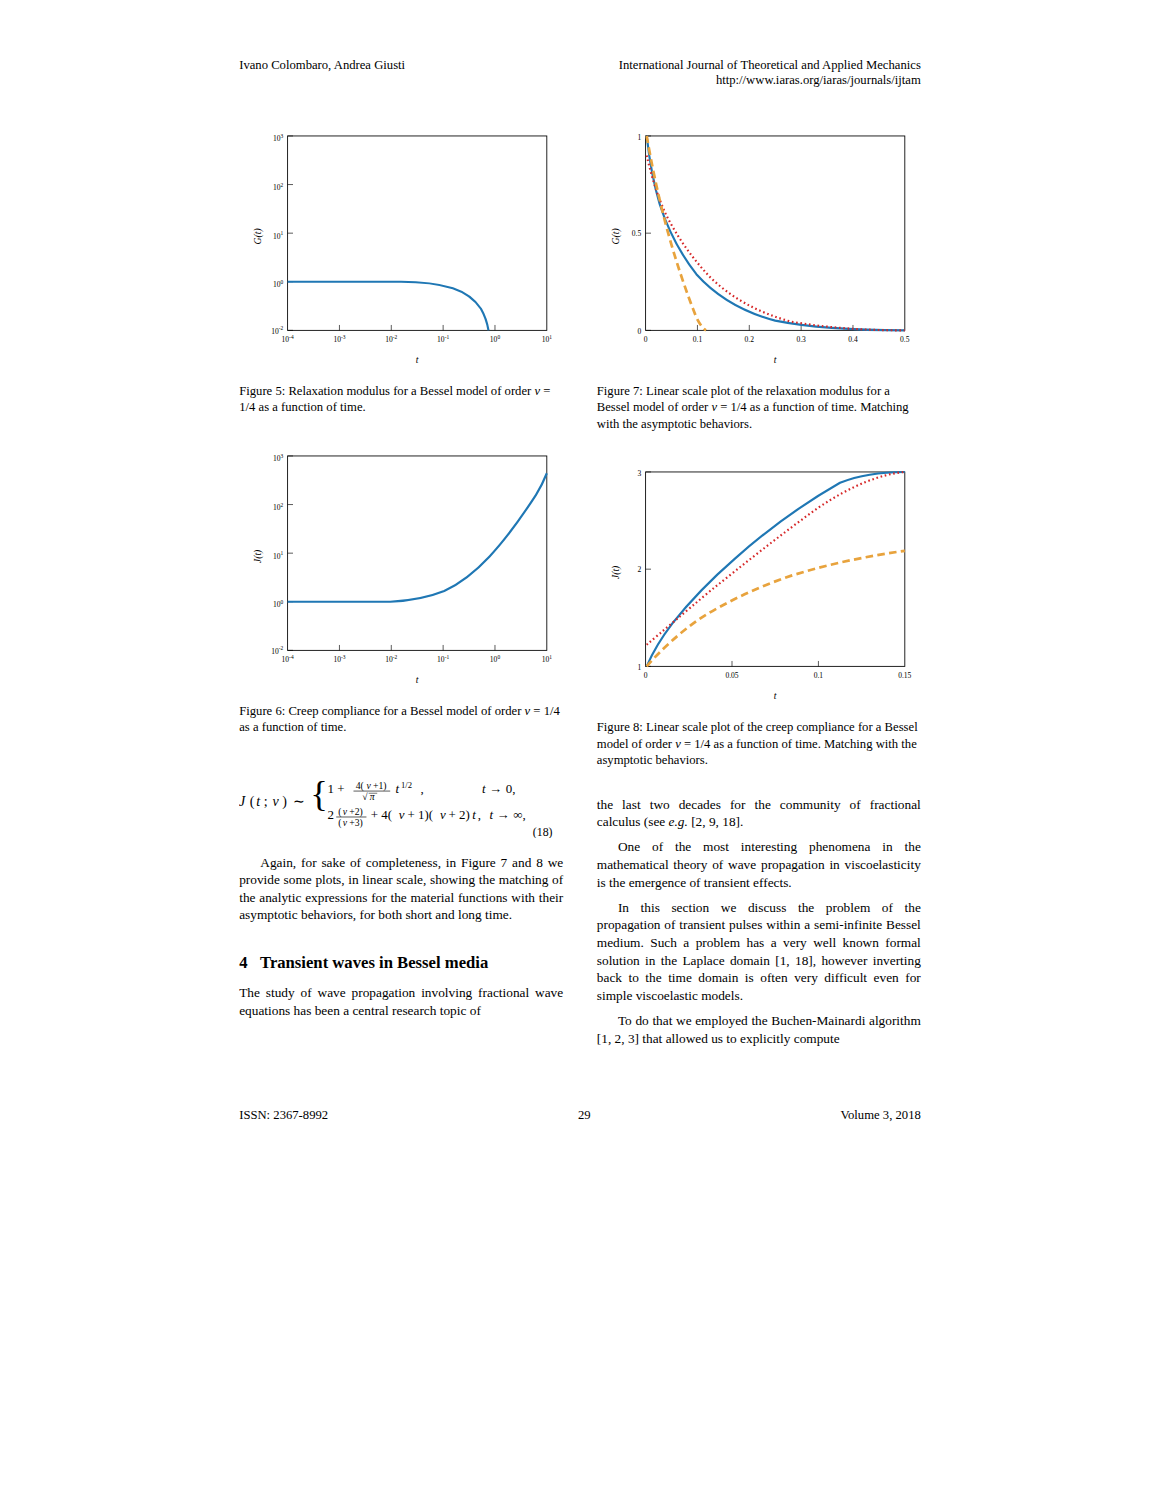Ivano Colombaro, Andrea Giusti
International Journal of Theoretical and Applied Mechanics
http://www.iaras.org/iaras/journals/ijtam
103 102 101 100 10-2 10-4 10-3 10-2 10-1 100 101 G(t) t
Figure 5: Relaxation modulus for a Bessel model of order ν = 1/4 as a function of time.
103 102 101 100 10-2 10-4 10-3 10-2 10-1 100 101 J(t) t
Figure 6: Creep compliance for a Bessel model of order ν = 1/4 as a function of time.
J ( t ; ν ) ∼ { 1 + 4( ν +1) √ π t 1/2 , t → 0, 2 ( ν +2) ( ν +3) + 4( ν + 1)( ν + 2) t , t → ∞, (18)
Again, for sake of completeness, in Figure 7 and 8 we provide some plots, in linear scale, showing the matching of the analytic expressions for the material functions with their asymptotic behaviors, for both short and long time.
4 Transient waves in Bessel media
The study of wave propagation involving fractional wave equations has been a central research topic of
1 0.5 0 0 0.1 0.2 0.3 0.4 0.5 G(t) t
Figure 7: Linear scale plot of the relaxation modulus for a Bessel model of order ν = 1/4 as a function of time. Matching with the asymptotic behaviors.
3 2 1 0 0.05 0.1 0.15 J(t) t
Figure 8: Linear scale plot of the creep compliance for a Bessel model of order ν = 1/4 as a function of time. Matching with the asymptotic behaviors.
the last two decades for the community of fractional calculus (see e.g. [2, 9, 18].
One of the most interesting phenomena in the mathematical theory of wave propagation in viscoelasticity is the emergence of transient effects.
In this section we discuss the problem of the propagation of transient pulses within a semi-infinite Bessel medium. Such a problem has a very well known formal solution in the Laplace domain [1, 18], however inverting back to the time domain is often very difficult even for simple viscoelastic models.
To do that we employed the Buchen-Mainardi algorithm [1, 2, 3] that allowed us to explicitly compute
ISSN: 2367-8992
29
Volume 3, 2018